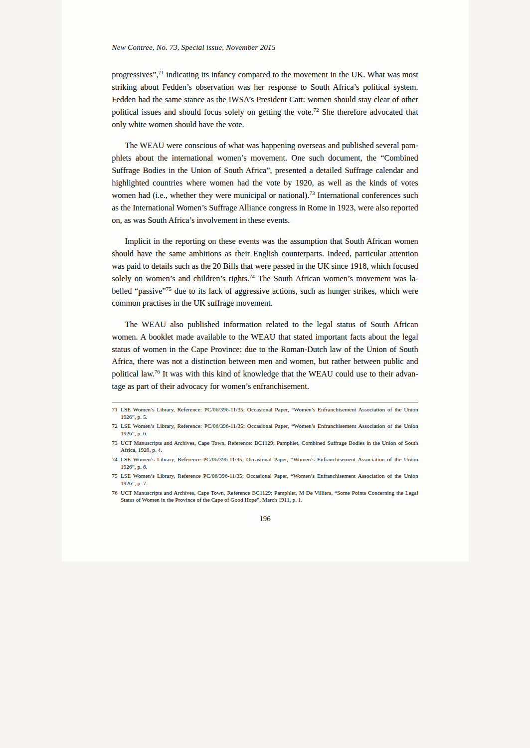New Contree, No. 73, Special issue, November 2015
progressives”,71 indicating its infancy compared to the movement in the UK. What was most striking about Fedden’s observation was her response to South Africa’s political system. Fedden had the same stance as the IWSA’s President Catt: women should stay clear of other political issues and should focus solely on getting the vote.72 She therefore advocated that only white women should have the vote.
The WEAU were conscious of what was happening overseas and published several pamphlets about the international women’s movement. One such document, the “Combined Suffrage Bodies in the Union of South Africa”, presented a detailed Suffrage calendar and highlighted countries where women had the vote by 1920, as well as the kinds of votes women had (i.e., whether they were municipal or national).73 International conferences such as the International Women’s Suffrage Alliance congress in Rome in 1923, were also reported on, as was South Africa’s involvement in these events.
Implicit in the reporting on these events was the assumption that South African women should have the same ambitions as their English counterparts. Indeed, particular attention was paid to details such as the 20 Bills that were passed in the UK since 1918, which focused solely on women’s and children’s rights.74 The South African women’s movement was labelled “passive”75 due to its lack of aggressive actions, such as hunger strikes, which were common practises in the UK suffrage movement.
The WEAU also published information related to the legal status of South African women. A booklet made available to the WEAU that stated important facts about the legal status of women in the Cape Province: due to the Roman-Dutch law of the Union of South Africa, there was not a distinction between men and women, but rather between public and political law.76 It was with this kind of knowledge that the WEAU could use to their advantage as part of their advocacy for women’s enfranchisement.
71 LSE Women’s Library, Reference: PC/06/396-11/35; Occasional Paper, “Women’s Enfranchisement Association of the Union 1926”, p. 5.
72 LSE Women’s Library, Reference: PC/06/396-11/35; Occasional Paper, “Women’s Enfranchisement Association of the Union 1926”, p. 6.
73 UCT Manuscripts and Archives, Cape Town, Reference: BC1129; Pamphlet, Combined Suffrage Bodies in the Union of South Africa, 1920, p. 4.
74 LSE Women’s Library, Reference PC/06/396-11/35; Occasional Paper, “Women’s Enfranchisement Association of the Union 1926”, p. 6.
75 LSE Women’s Library, Reference PC/06/396-11/35; Occasional Paper, “Women’s Enfranchisement Association of the Union 1926”, p. 7.
76 UCT Manuscripts and Archives, Cape Town, Reference BC1129; Pamphlet, M De Villiers, “Some Points Concerning the Legal Status of Women in the Province of the Cape of Good Hope”, March 1911, p. 1.
196